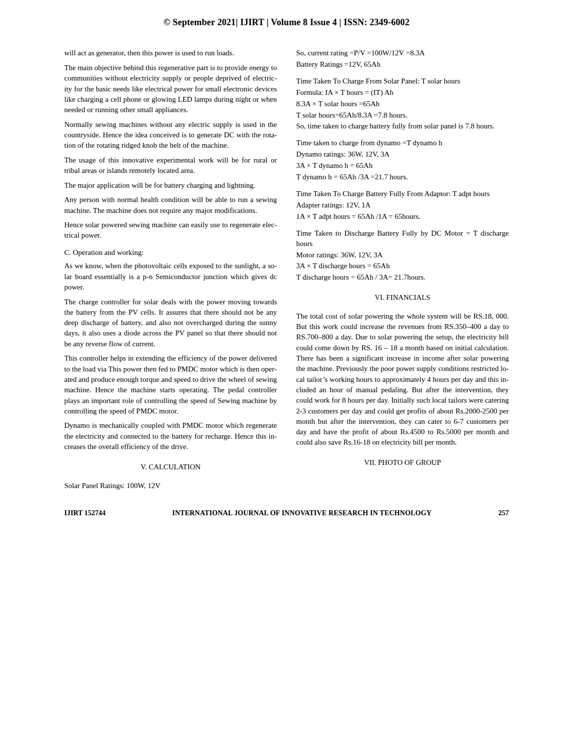© September 2021| IJIRT | Volume 8 Issue 4 | ISSN: 2349-6002
will act as generator, then this power is used to run loads.
The main objective behind this regenerative part is to provide energy to communities without electricity supply or people deprived of electricity for the basic needs like electrical power for small electronic devices like charging a cell phone or glowing LED lamps during night or when needed or running other small appliances.
Normally sewing machines without any electric supply is used in the countryside. Hence the idea conceived is to generate DC with the rotation of the rotating ridged knob the belt of the machine.
The usage of this innovative experimental work will be for rural or tribal areas or islands remotely located area.
The major application will be for battery charging and lightning.
Any person with normal health condition will be able to run a sewing machine. The machine does not require any major modifications.
Hence solar powered sewing machine can easily use to regenerate electrical power.
C. Operation and working:
As we know, when the photovoltaic cells exposed to the sunlight, a solar board essentially is a p-n Semiconductor junction which gives dc power.
The charge controller for solar deals with the power moving towards the battery from the PV cells. It assures that there should not be any deep discharge of battery, and also not overcharged during the sunny days, it also uses a diode across the PV panel so that there should not be any reverse flow of current.
This controller helps in extending the efficiency of the power delivered to the load via This power then fed to PMDC motor which is then operated and produce enough torque and speed to drive the wheel of sewing machine. Hence the machine starts operating. The pedal controller plays an important role of controlling the speed of Sewing machine by controlling the speed of PMDC motor.
Dynamo is mechanically coupled with PMDC motor which regenerate the electricity and connected to the battery for recharge. Hence this increases the overall efficiency of the drive.
V. Calculation
Solar Panel Ratings: 100W, 12V
So, current rating =P/V =100W/12V =8.3A
Battery Ratings =12V, 65Ah
Time Taken To Charge From Solar Panel: T solar hours
Formula: IA × T hours = (IT) Ah
8.3A × T solar hours =65Ah
T solar hours=65Ah/8.3A =7.8 hours.
So, time taken to charge battery fully from solar panel is 7.8 hours.
Time taken to charge from dynamo =T dynamo h
Dynamo ratings: 36W, 12V, 3A
3A × T dynamo h = 65Ah
T dynamo h = 65Ah /3A =21.7 hours.
Time Taken To Charge Battery Fully From Adaptor: T adpt hours
Adapter ratings: 12V, 1A
1A × T adpt hours = 65Ah /1A = 65hours.
Time Taken to Discharge Battery Fully by DC Motor = T discharge hours
Motor ratings: 36W, 12V, 3A
3A × T discharge hours = 65Ah
T discharge hours = 65Ah / 3A= 21.7hours.
VI. Financials
The total cost of solar powering the whole system will be RS.18, 000. But this work could increase the revenues from RS.350–400 a day to RS.700–800 a day. Due to solar powering the setup, the electricity bill could come down by RS. 16 – 18 a month based on initial calculation. There has been a significant increase in income after solar powering the machine. Previously the poor power supply conditions restricted local tailor’s working hours to approximately 4 hours per day and this included an hour of manual pedaling. But after the intervention, they could work for 8 hours per day. Initially such local tailors were catering 2-3 customers per day and could get profits of about Rs.2000-2500 per month but after the intervention, they can cater to 6-7 customers per day and have the profit of about Rs.4500 to Rs.5000 per month and could also save Rs.16-18 on electricity bill per month.
VII. Photo of Group
IJIRT 152744 INTERNATIONAL JOURNAL OF INNOVATIVE RESEARCH IN TECHNOLOGY 257